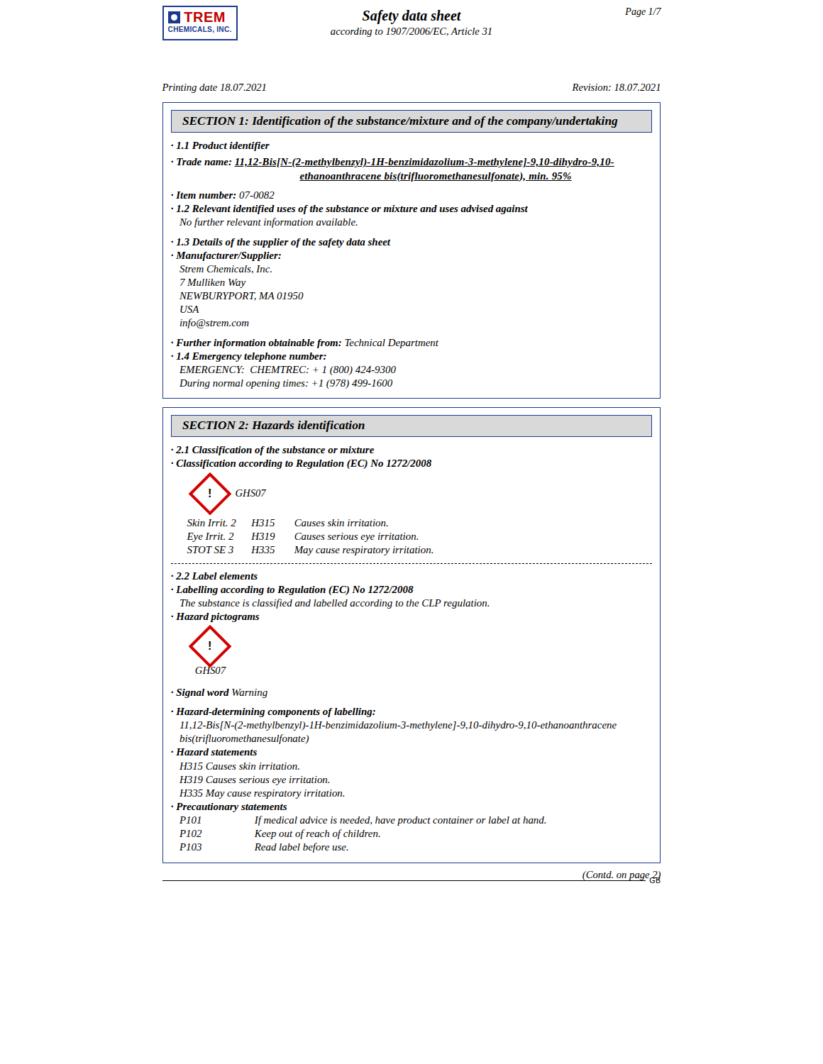TREM
CHEMICALS, INC.
Page 1/7
Safety data sheet
according to 1907/2006/EC, Article 31
Printing date 18.07.2021
Revision: 18.07.2021
SECTION 1: Identification of the substance/mixture and of the company/undertaking
· 1.1 Product identifier
· Trade name: 11,12-Bis[N-(2-methylbenzyl)-1H-benzimidazolium-3-methylene]-9,10-dihydro-9,10-
ethanoanthracene bis(trifluoromethanesulfonate), min. 95%
· Item number: 07-0082
· 1.2 Relevant identified uses of the substance or mixture and uses advised against
No further relevant information available.
· 1.3 Details of the supplier of the safety data sheet
· Manufacturer/Supplier:
Strem Chemicals, Inc.
7 Mulliken Way
NEWBURYPORT, MA 01950
USA
info@strem.com
· Further information obtainable from: Technical Department
· 1.4 Emergency telephone number:
EMERGENCY: CHEMTREC: + 1 (800) 424-9300
During normal opening times: +1 (978) 499-1600
SECTION 2: Hazards identification
· 2.1 Classification of the substance or mixture
· Classification according to Regulation (EC) No 1272/2008
!
GHS07
Skin Irrit. 2
H315
Causes skin irritation.
Eye Irrit. 2
H319
Causes serious eye irritation.
STOT SE 3
H335
May cause respiratory irritation.
· 2.2 Label elements
· Labelling according to Regulation (EC) No 1272/2008
The substance is classified and labelled according to the CLP regulation.
· Hazard pictograms
!
GHS07
· Signal word Warning
· Hazard-determining components of labelling:
11,12-Bis[N-(2-methylbenzyl)-1H-benzimidazolium-3-methylene]-9,10-dihydro-9,10-ethanoanthracene
bis(trifluoromethanesulfonate)
· Hazard statements
H315 Causes skin irritation.
H319 Causes serious eye irritation.
H335 May cause respiratory irritation.
· Precautionary statements
P101
If medical advice is needed, have product container or label at hand.
P102
Keep out of reach of children.
P103
Read label before use.
(Contd. on page 2)
GB